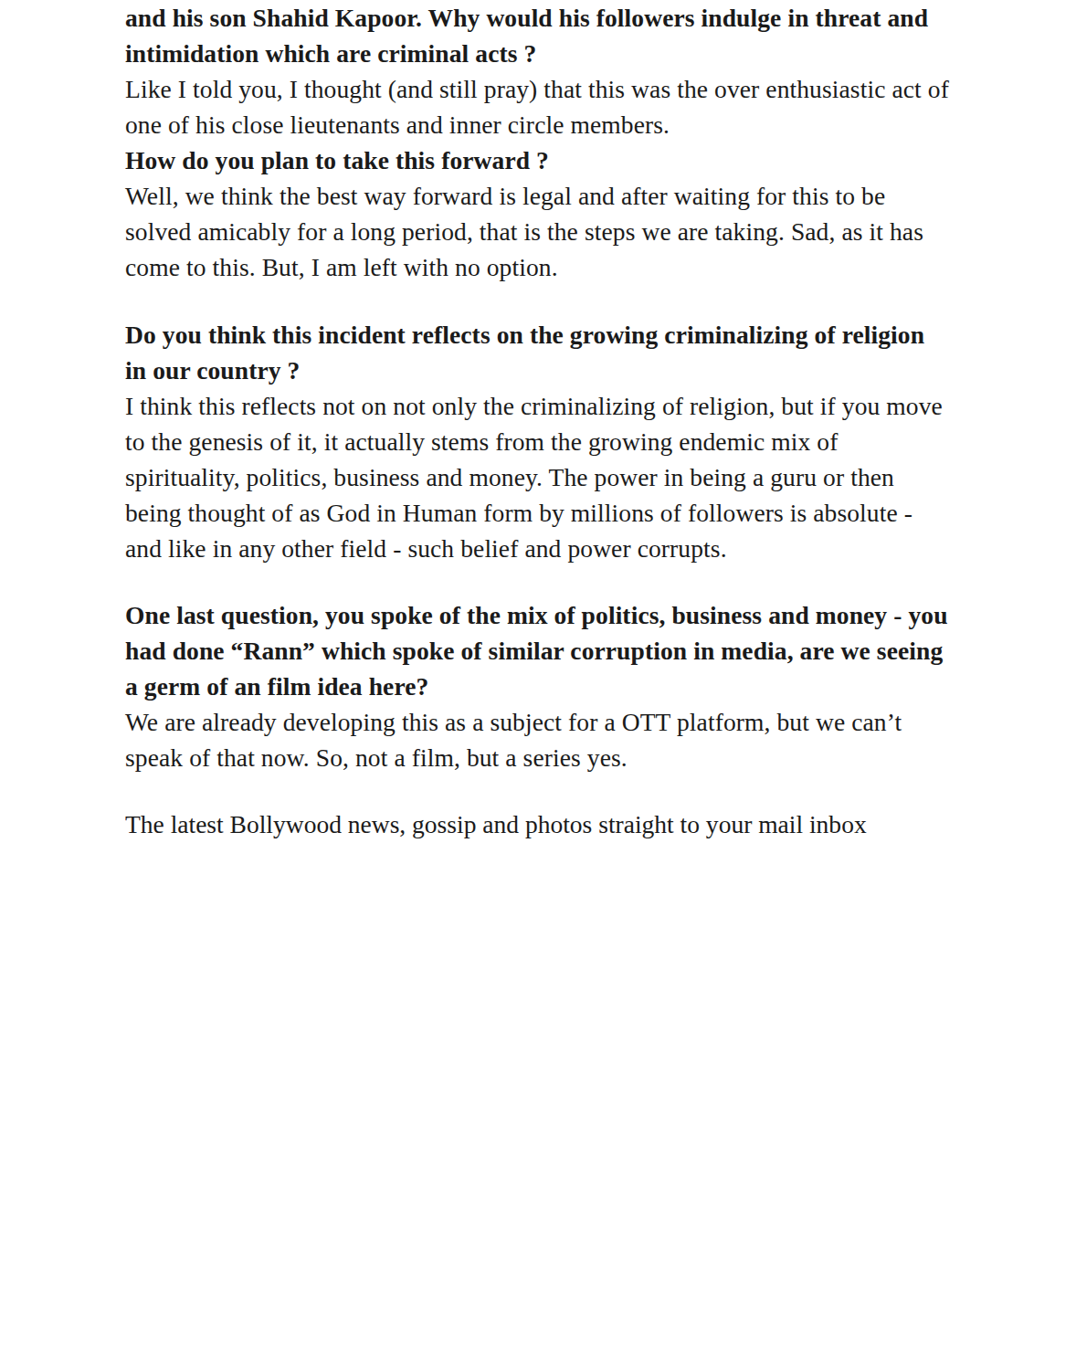and his son Shahid Kapoor. Why would his followers indulge in threat and intimidation which are criminal acts ?
Like I told you, I thought (and still pray) that this was the over enthusiastic act of one of his close lieutenants and inner circle members.
How do you plan to take this forward ?
Well, we think the best way forward is legal and after waiting for this to be solved amicably for a long period, that is the steps we are taking. Sad, as it has come to this. But, I am left with no option.
Do you think this incident reflects on the growing criminalizing of religion in our country ?
I think this reflects not on not only the criminalizing of religion, but if you move to the genesis of it, it actually stems from the growing endemic mix of spirituality, politics, business and money. The power in being a guru or then being thought of as God in Human form by millions of followers is absolute - and like in any other field - such belief and power corrupts.
One last question, you spoke of the mix of politics, business and money - you had done “Rann” which spoke of similar corruption in media, are we seeing a germ of an film idea here?
We are already developing this as a subject for a OTT platform, but we can’t speak of that now. So, not a film, but a series yes.
The latest Bollywood news, gossip and photos straight to your mail inbox